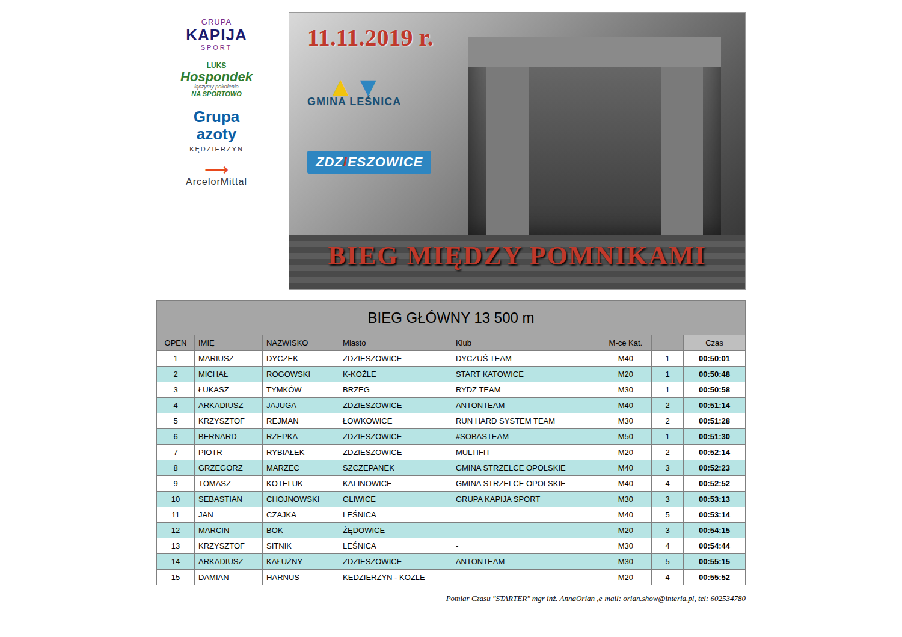GRUPA
KAPIJA
SPORT
LUKS
Hospondek
łączymy pokolenia
NA SPORTOWO
Grupa
azoty
KĘDZIERZYN
⟶
ArcelorMittal
11.11.2019 r.
▲▼
GMINA LEŚNICA
ZDZIESZOWICE
BIEG MIĘDZY POMNIKAMI
BIEG GŁÓWNY 13 500 m
| OPEN | IMIĘ | NAZWISKO | Miasto | Klub | M-ce Kat. | | Czas |
| --- | --- | --- | --- | --- | --- | --- | --- |
| 1 | MARIUSZ | DYCZEK | ZDZIESZOWICE | DYCZUŚ TEAM | M40 | 1 | 00:50:01 |
| 2 | MICHAŁ | ROGOWSKI | K-KOŹLE | START KATOWICE | M20 | 1 | 00:50:48 |
| 3 | ŁUKASZ | TYMKÓW | BRZEG | RYDZ TEAM | M30 | 1 | 00:50:58 |
| 4 | ARKADIUSZ | JAJUGA | ZDZIESZOWICE | ANTONTEAM | M40 | 2 | 00:51:14 |
| 5 | KRZYSZTOF | REJMAN | ŁOWKOWICE | RUN HARD SYSTEM TEAM | M30 | 2 | 00:51:28 |
| 6 | BERNARD | RZEPKA | ZDZIESZOWICE | #SOBASTEAM | M50 | 1 | 00:51:30 |
| 7 | PIOTR | RYBIAŁEK | ZDZIESZOWICE | MULTIFIT | M20 | 2 | 00:52:14 |
| 8 | GRZEGORZ | MARZEC | SZCZEPANEK | GMINA STRZELCE OPOLSKIE | M40 | 3 | 00:52:23 |
| 9 | TOMASZ | KOTELUK | KALINOWICE | GMINA STRZELCE OPOLSKIE | M40 | 4 | 00:52:52 |
| 10 | SEBASTIAN | CHOJNOWSKI | GLIWICE | GRUPA KAPIJA SPORT | M30 | 3 | 00:53:13 |
| 11 | JAN | CZAJKA | LEŚNICA | | M40 | 5 | 00:53:14 |
| 12 | MARCIN | BOK | ŻĘDOWICE | | M20 | 3 | 00:54:15 |
| 13 | KRZYSZTOF | SITNIK | LEŚNICA | - | M30 | 4 | 00:54:44 |
| 14 | ARKADIUSZ | KAŁUŻNY | ZDZIESZOWICE | ANTONTEAM | M30 | 5 | 00:55:15 |
| 15 | DAMIAN | HARNUS | KEDZIERZYN - KOZLE | | M20 | 4 | 00:55:52 |
Pomiar Czasu "STARTER" mgr inż. AnnaOrian ,e-mail: orian.show@interia.pl, tel: 602534780